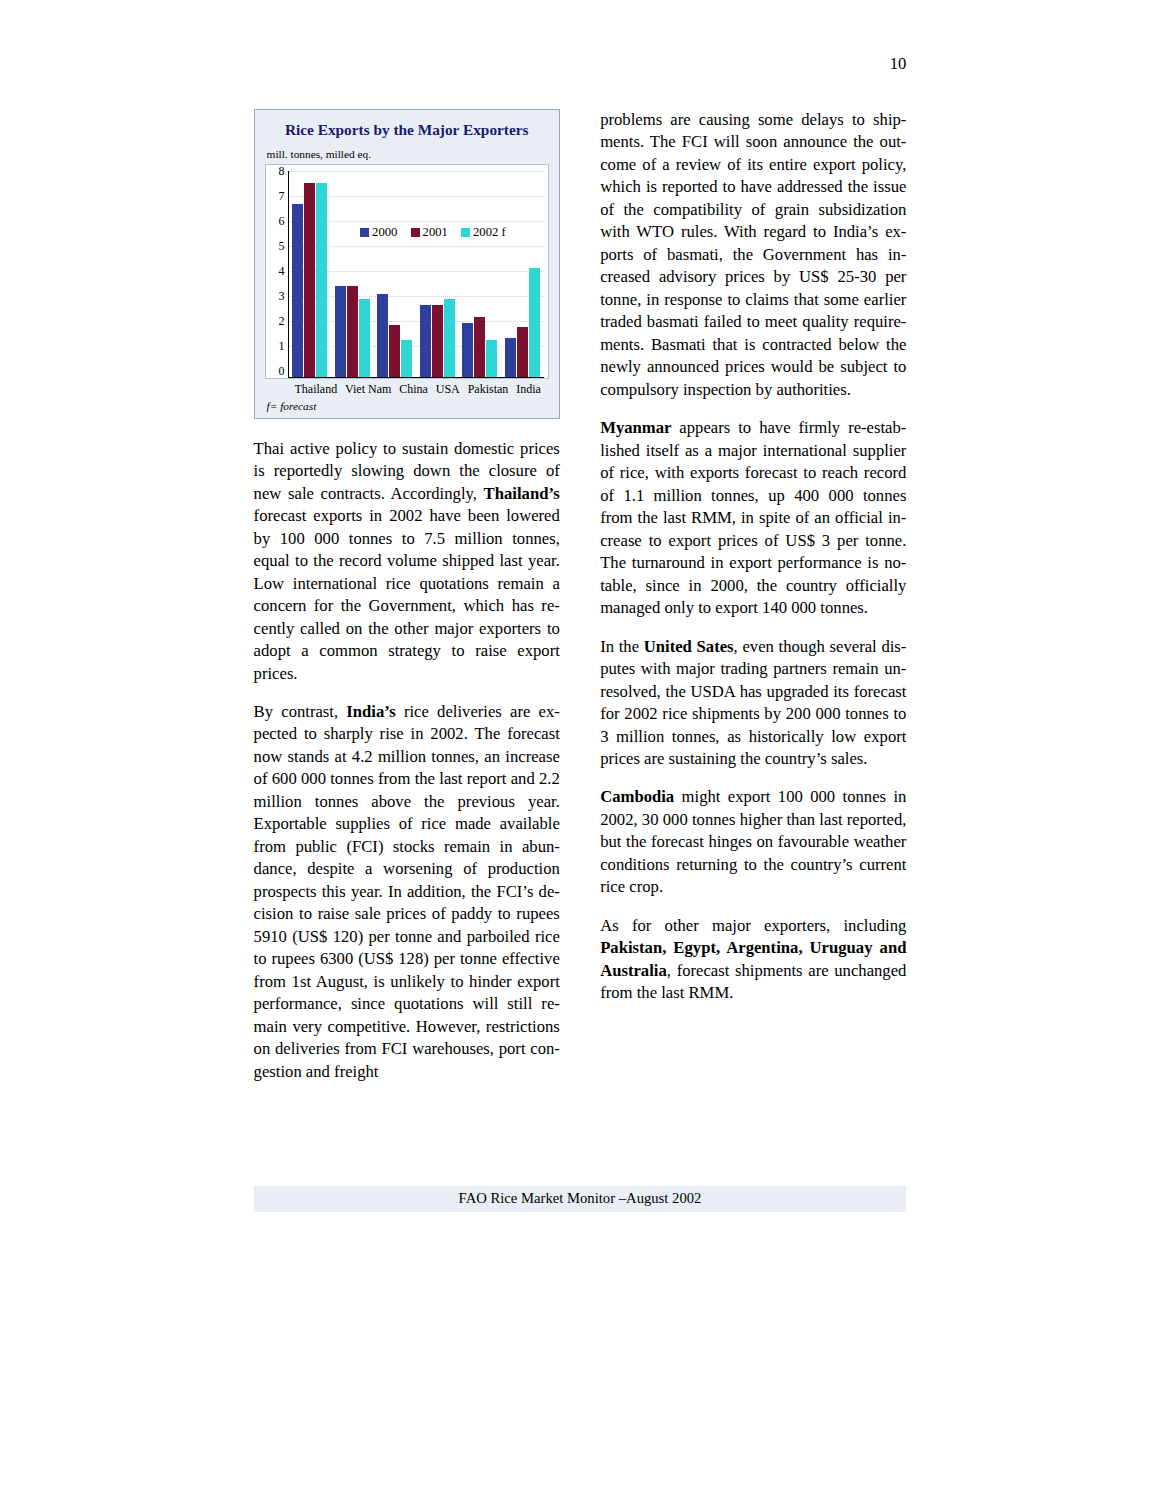10
Rice Exports by the Major Exporters
mill. tonnes, milled eq.
8 7 6 5 4 3 2 1 0
2000 2001 2002 f
Thailand Viet Nam China USA Pakistan India
f= forecast
Thai active policy to sustain domestic prices is reportedly slowing down the closure of new sale contracts. Accordingly, Thailand’s forecast exports in 2002 have been lowered by 100 000 tonnes to 7.5 million tonnes, equal to the record volume shipped last year. Low international rice quotations remain a concern for the Government, which has recently called on the other major exporters to adopt a common strategy to raise export prices.
By contrast, India’s rice deliveries are expected to sharply rise in 2002. The forecast now stands at 4.2 million tonnes, an increase of 600 000 tonnes from the last report and 2.2 million tonnes above the previous year. Exportable supplies of rice made available from public (FCI) stocks remain in abundance, despite a worsening of production prospects this year. In addition, the FCI’s decision to raise sale prices of paddy to rupees 5910 (US$ 120) per tonne and parboiled rice to rupees 6300 (US$ 128) per tonne effective from 1st August, is unlikely to hinder export performance, since quotations will still remain very competitive. However, restrictions on deliveries from FCI warehouses, port congestion and freight
problems are causing some delays to shipments. The FCI will soon announce the outcome of a review of its entire export policy, which is reported to have addressed the issue of the compatibility of grain subsidization with WTO rules. With regard to India’s exports of basmati, the Government has increased advisory prices by US$ 25-30 per tonne, in response to claims that some earlier traded basmati failed to meet quality requirements. Basmati that is contracted below the newly announced prices would be subject to compulsory inspection by authorities.
Myanmar appears to have firmly re-established itself as a major international supplier of rice, with exports forecast to reach record of 1.1 million tonnes, up 400 000 tonnes from the last RMM, in spite of an official increase to export prices of US$ 3 per tonne. The turnaround in export performance is notable, since in 2000, the country officially managed only to export 140 000 tonnes.
In the United Sates, even though several disputes with major trading partners remain unresolved, the USDA has upgraded its forecast for 2002 rice shipments by 200 000 tonnes to 3 million tonnes, as historically low export prices are sustaining the country’s sales.
Cambodia might export 100 000 tonnes in 2002, 30 000 tonnes higher than last reported, but the forecast hinges on favourable weather conditions returning to the country’s current rice crop.
As for other major exporters, including Pakistan, Egypt, Argentina, Uruguay and Australia, forecast shipments are unchanged from the last RMM.
FAO Rice Market Monitor –August 2002